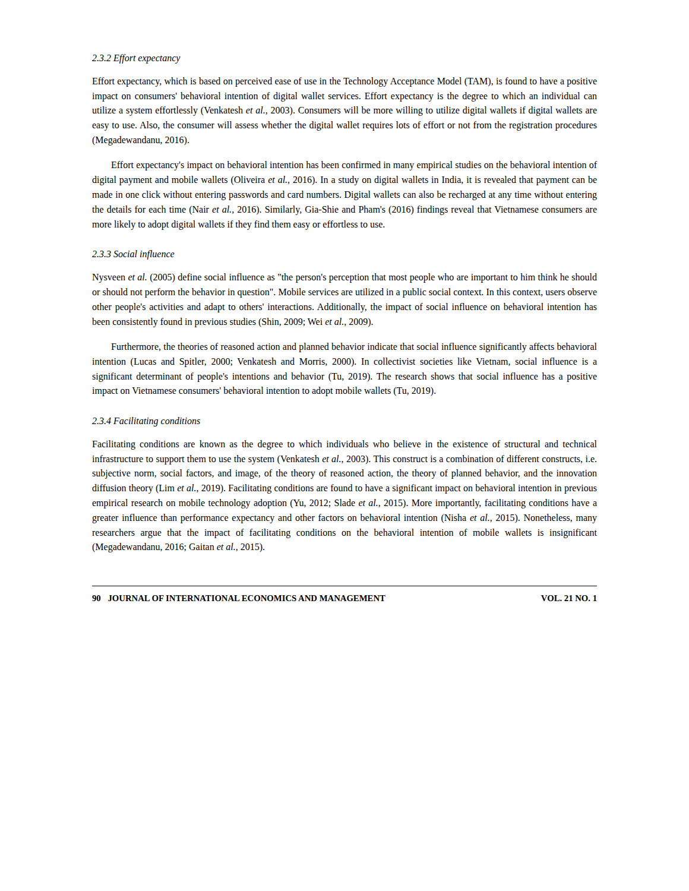2.3.2 Effort expectancy
Effort expectancy, which is based on perceived ease of use in the Technology Acceptance Model (TAM), is found to have a positive impact on consumers' behavioral intention of digital wallet services. Effort expectancy is the degree to which an individual can utilize a system effortlessly (Venkatesh et al., 2003). Consumers will be more willing to utilize digital wallets if digital wallets are easy to use. Also, the consumer will assess whether the digital wallet requires lots of effort or not from the registration procedures (Megadewandanu, 2016).
Effort expectancy's impact on behavioral intention has been confirmed in many empirical studies on the behavioral intention of digital payment and mobile wallets (Oliveira et al., 2016). In a study on digital wallets in India, it is revealed that payment can be made in one click without entering passwords and card numbers. Digital wallets can also be recharged at any time without entering the details for each time (Nair et al., 2016). Similarly, Gia-Shie and Pham's (2016) findings reveal that Vietnamese consumers are more likely to adopt digital wallets if they find them easy or effortless to use.
2.3.3 Social influence
Nysveen et al. (2005) define social influence as "the person's perception that most people who are important to him think he should or should not perform the behavior in question". Mobile services are utilized in a public social context. In this context, users observe other people's activities and adapt to others' interactions. Additionally, the impact of social influence on behavioral intention has been consistently found in previous studies (Shin, 2009; Wei et al., 2009).
Furthermore, the theories of reasoned action and planned behavior indicate that social influence significantly affects behavioral intention (Lucas and Spitler, 2000; Venkatesh and Morris, 2000). In collectivist societies like Vietnam, social influence is a significant determinant of people's intentions and behavior (Tu, 2019). The research shows that social influence has a positive impact on Vietnamese consumers' behavioral intention to adopt mobile wallets (Tu, 2019).
2.3.4 Facilitating conditions
Facilitating conditions are known as the degree to which individuals who believe in the existence of structural and technical infrastructure to support them to use the system (Venkatesh et al., 2003). This construct is a combination of different constructs, i.e. subjective norm, social factors, and image, of the theory of reasoned action, the theory of planned behavior, and the innovation diffusion theory (Lim et al., 2019). Facilitating conditions are found to have a significant impact on behavioral intention in previous empirical research on mobile technology adoption (Yu, 2012; Slade et al., 2015). More importantly, facilitating conditions have a greater influence than performance expectancy and other factors on behavioral intention (Nisha et al., 2015). Nonetheless, many researchers argue that the impact of facilitating conditions on the behavioral intention of mobile wallets is insignificant (Megadewandanu, 2016; Gaitan et al., 2015).
90 JOURNAL OF INTERNATIONAL ECONOMICS AND MANAGEMENT
VOL. 21 NO. 1